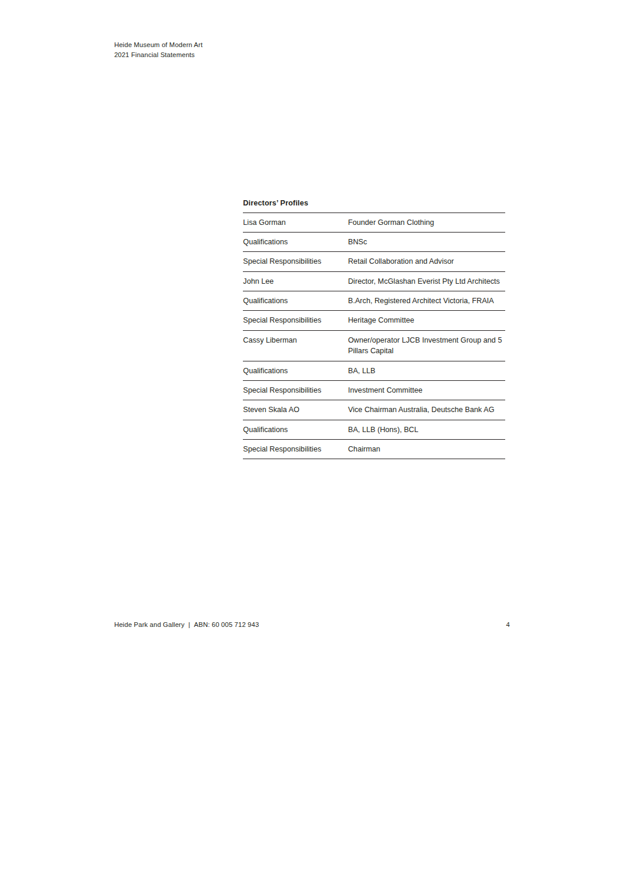Heide Museum of Modern Art
2021 Financial Statements
Directors’ Profiles
| Lisa Gorman | Founder Gorman Clothing |
| Qualifications | BNSc |
| Special Responsibilities | Retail Collaboration and Advisor |
| John Lee | Director, McGlashan Everist Pty Ltd Architects |
| Qualifications | B.Arch, Registered Architect Victoria, FRAIA |
| Special Responsibilities | Heritage Committee |
| Cassy Liberman | Owner/operator LJCB Investment Group and 5 Pillars Capital |
| Qualifications | BA, LLB |
| Special Responsibilities | Investment Committee |
| Steven Skala AO | Vice Chairman Australia, Deutsche Bank AG |
| Qualifications | BA, LLB (Hons), BCL |
| Special Responsibilities | Chairman |
Heide Park and Gallery | ABN: 60 005 712 943
4